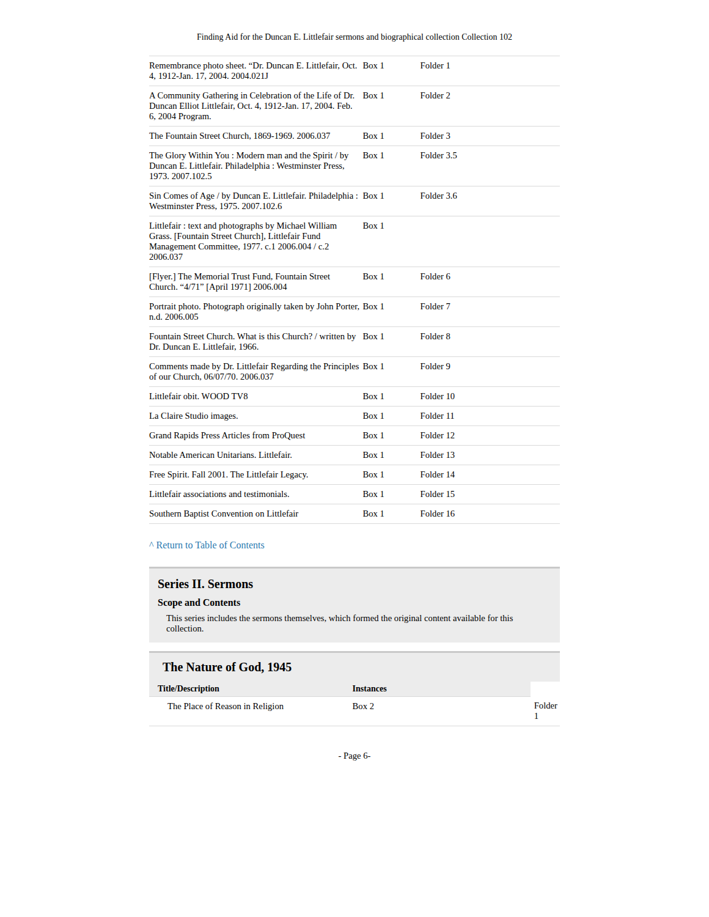Finding Aid for the Duncan E. Littlefair sermons and biographical collection Collection 102
| Remembrance photo sheet. “Dr. Duncan E. Littlefair, Oct. 4, 1912-Jan. 17, 2004. 2004.021J | Box 1 | Folder 1 |
| A Community Gathering in Celebration of the Life of Dr. Duncan Elliot Littlefair, Oct. 4, 1912-Jan. 17, 2004. Feb. 6, 2004 Program. | Box 1 | Folder 2 |
| The Fountain Street Church, 1869-1969. 2006.037 | Box 1 | Folder 3 |
| The Glory Within You : Modern man and the Spirit / by Duncan E. Littlefair. Philadelphia : Westminster Press, 1973. 2007.102.5 | Box 1 | Folder 3.5 |
| Sin Comes of Age / by Duncan E. Littlefair. Philadelphia : Westminster Press, 1975. 2007.102.6 | Box 1 | Folder 3.6 |
| Littlefair : text and photographs by Michael William Grass. [Fountain Street Church], Littlefair Fund Management Committee, 1977. c.1 2006.004 / c.2 2006.037 | Box 1 | |
| [Flyer.] The Memorial Trust Fund, Fountain Street Church. “4/71” [April 1971] 2006.004 | Box 1 | Folder 6 |
| Portrait photo. Photograph originally taken by John Porter, n.d. 2006.005 | Box 1 | Folder 7 |
| Fountain Street Church. What is this Church? / written by Dr. Duncan E. Littlefair, 1966. | Box 1 | Folder 8 |
| Comments made by Dr. Littlefair Regarding the Principles of our Church, 06/07/70. 2006.037 | Box 1 | Folder 9 |
| Littlefair obit. WOOD TV8 | Box 1 | Folder 10 |
| La Claire Studio images. | Box 1 | Folder 11 |
| Grand Rapids Press Articles from ProQuest | Box 1 | Folder 12 |
| Notable American Unitarians. Littlefair. | Box 1 | Folder 13 |
| Free Spirit. Fall 2001. The Littlefair Legacy. | Box 1 | Folder 14 |
| Littlefair associations and testimonials. | Box 1 | Folder 15 |
| Southern Baptist Convention on Littlefair | Box 1 | Folder 16 |
^ Return to Table of Contents
Series II. Sermons
Scope and Contents
This series includes the sermons themselves, which formed the original content available for this collection.
The Nature of God, 1945
| Title/Description | Instances |
| --- | --- |
| The Place of Reason in Religion | Box 2 | Folder 1 |
- Page 6-